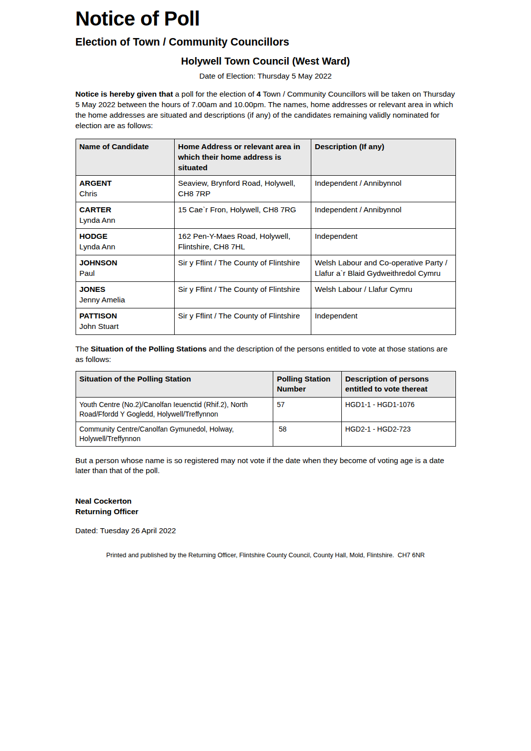Notice of Poll
Election of Town / Community Councillors
Holywell Town Council (West Ward)
Date of Election: Thursday 5 May 2022
Notice is hereby given that a poll for the election of 4 Town / Community Councillors will be taken on Thursday 5 May 2022 between the hours of 7.00am and 10.00pm. The names, home addresses or relevant area in which the home addresses are situated and descriptions (if any) of the candidates remaining validly nominated for election are as follows:
| Name of Candidate | Home Address or relevant area in which their home address is situated | Description (If any) |
| --- | --- | --- |
| ARGENT Chris | Seaview, Brynford Road, Holywell, CH8 7RP | Independent / Annibynnol |
| CARTER Lynda Ann | 15 Cae`r Fron, Holywell, CH8 7RG | Independent / Annibynnol |
| HODGE Lynda Ann | 162 Pen-Y-Maes Road, Holywell, Flintshire, CH8 7HL | Independent |
| JOHNSON Paul | Sir y Fflint / The County of Flintshire | Welsh Labour and Co-operative Party / Llafur a`r Blaid Gydweithredol Cymru |
| JONES Jenny Amelia | Sir y Fflint / The County of Flintshire | Welsh Labour / Llafur Cymru |
| PATTISON John Stuart | Sir y Fflint / The County of Flintshire | Independent |
The Situation of the Polling Stations and the description of the persons entitled to vote at those stations are as follows:
| Situation of the Polling Station | Polling Station Number | Description of persons entitled to vote thereat |
| --- | --- | --- |
| Youth Centre (No.2)/Canolfan Ieuenctid (Rhif.2), North Road/Ffordd Y Gogledd, Holywell/Treffynnon | 57 | HGD1-1 - HGD1-1076 |
| Community Centre/Canolfan Gymunedol, Holway, Holywell/Treffynnon | 58 | HGD2-1 - HGD2-723 |
But a person whose name is so registered may not vote if the date when they become of voting age is a date later than that of the poll.
Neal Cockerton
Returning Officer
Dated: Tuesday 26 April 2022
Printed and published by the Returning Officer, Flintshire County Council, County Hall, Mold, Flintshire. CH7 6NR